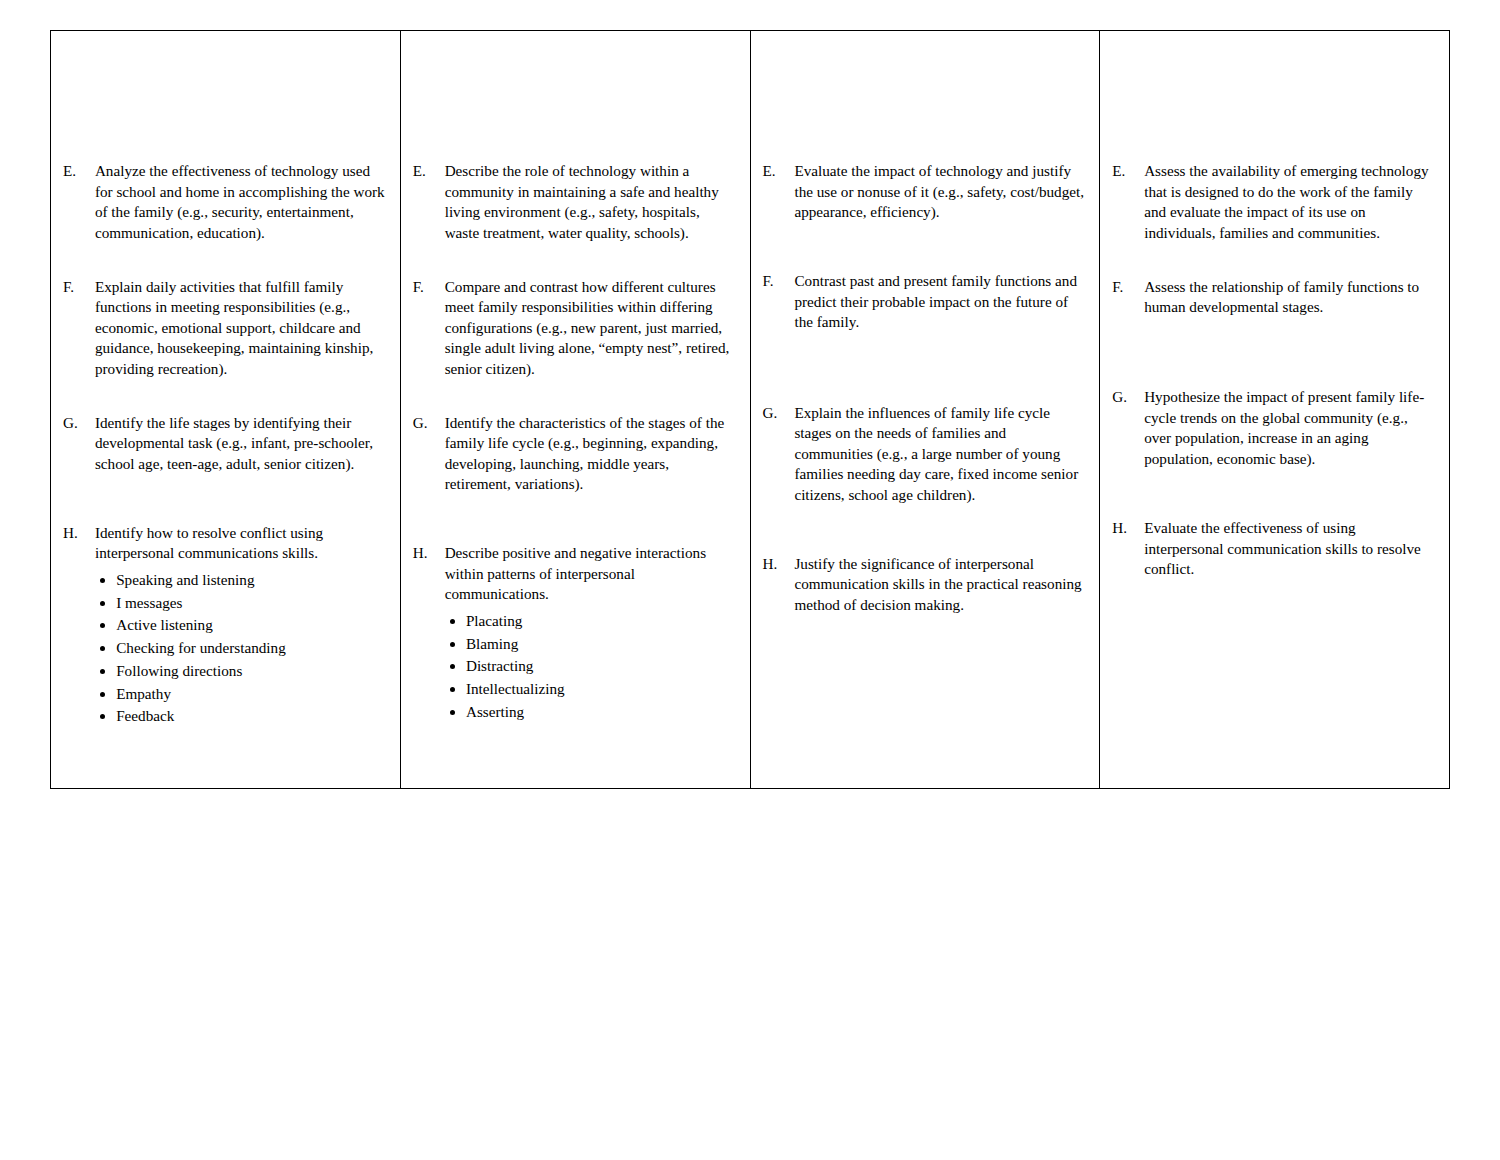| E. Analyze the effectiveness of technology used for school and home in accomplishing the work of the family (e.g., security, entertainment, communication, education). F. Explain daily activities that fulfill family functions in meeting responsibilities (e.g., economic, emotional support, childcare and guidance, housekeeping, maintaining kinship, providing recreation). G. Identify the life stages by identifying their developmental task (e.g., infant, pre-schooler, school age, teen-age, adult, senior citizen). H. Identify how to resolve conflict using interpersonal communications skills. Speaking and listening I messages Active listening Checking for understanding Following directions Empathy Feedback | E. Describe the role of technology within a community in maintaining a safe and healthy living environment (e.g., safety, hospitals, waste treatment, water quality, schools). F. Compare and contrast how different cultures meet family responsibilities within differing configurations (e.g., new parent, just married, single adult living alone, “empty nest”, retired, senior citizen). G. Identify the characteristics of the stages of the family life cycle (e.g., beginning, expanding, developing, launching, middle years, retirement, variations). H. Describe positive and negative interactions within patterns of interpersonal communications. Placating Blaming Distracting Intellectualizing Asserting | E. Evaluate the impact of technology and justify the use or nonuse of it (e.g., safety, cost/budget, appearance, efficiency). F. Contrast past and present family functions and predict their probable impact on the future of the family. G. Explain the influences of family life cycle stages on the needs of families and communities (e.g., a large number of young families needing day care, fixed income senior citizens, school age children). H. Justify the significance of interpersonal communication skills in the practical reasoning method of decision making. | E. Assess the availability of emerging technology that is designed to do the work of the family and evaluate the impact of its use on individuals, families and communities. F. Assess the relationship of family functions to human developmental stages. G. Hypothesize the impact of present family life-cycle trends on the global community (e.g., over population, increase in an aging population, economic base). H. Evaluate the effectiveness of using interpersonal communication skills to resolve conflict. |